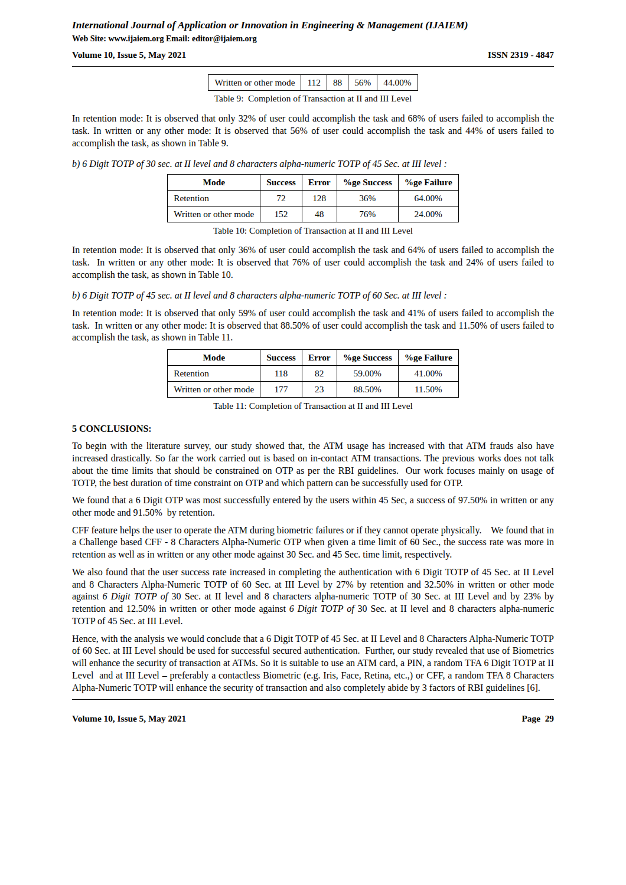International Journal of Application or Innovation in Engineering & Management (IJAIEM)
Web Site: www.ijaiem.org Email: editor@ijaiem.org
Volume 10, Issue 5, May 2021 ISSN 2319 - 4847
| Written or other mode | 112 | 88 | 56% | 44.00% |
Table 9: Completion of Transaction at II and III Level
In retention mode: It is observed that only 32% of user could accomplish the task and 68% of users failed to accomplish the task. In written or any other mode: It is observed that 56% of user could accomplish the task and 44% of users failed to accomplish the task, as shown in Table 9.
b) 6 Digit TOTP of 30 sec. at II level and 8 characters alpha-numeric TOTP of 45 Sec. at III level :
| Mode | Success | Error | %ge Success | %ge Failure |
| --- | --- | --- | --- | --- |
| Retention | 72 | 128 | 36% | 64.00% |
| Written or other mode | 152 | 48 | 76% | 24.00% |
Table 10: Completion of Transaction at II and III Level
In retention mode: It is observed that only 36% of user could accomplish the task and 64% of users failed to accomplish the task. In written or any other mode: It is observed that 76% of user could accomplish the task and 24% of users failed to accomplish the task, as shown in Table 10.
b) 6 Digit TOTP of 45 sec. at II level and 8 characters alpha-numeric TOTP of 60 Sec. at III level :
In retention mode: It is observed that only 59% of user could accomplish the task and 41% of users failed to accomplish the task. In written or any other mode: It is observed that 88.50% of user could accomplish the task and 11.50% of users failed to accomplish the task, as shown in Table 11.
| Mode | Success | Error | %ge Success | %ge Failure |
| --- | --- | --- | --- | --- |
| Retention | 118 | 82 | 59.00% | 41.00% |
| Written or other mode | 177 | 23 | 88.50% | 11.50% |
Table 11: Completion of Transaction at II and III Level
5 CONCLUSIONS:
To begin with the literature survey, our study showed that, the ATM usage has increased with that ATM frauds also have increased drastically. So far the work carried out is based on in-contact ATM transactions. The previous works does not talk about the time limits that should be constrained on OTP as per the RBI guidelines. Our work focuses mainly on usage of TOTP, the best duration of time constraint on OTP and which pattern can be successfully used for OTP.
We found that a 6 Digit OTP was most successfully entered by the users within 45 Sec, a success of 97.50% in written or any other mode and 91.50% by retention.
CFF feature helps the user to operate the ATM during biometric failures or if they cannot operate physically. We found that in a Challenge based CFF - 8 Characters Alpha-Numeric OTP when given a time limit of 60 Sec., the success rate was more in retention as well as in written or any other mode against 30 Sec. and 45 Sec. time limit, respectively.
We also found that the user success rate increased in completing the authentication with 6 Digit TOTP of 45 Sec. at II Level and 8 Characters Alpha-Numeric TOTP of 60 Sec. at III Level by 27% by retention and 32.50% in written or other mode against 6 Digit TOTP of 30 Sec. at II level and 8 characters alpha-numeric TOTP of 30 Sec. at III Level and by 23% by retention and 12.50% in written or other mode against 6 Digit TOTP of 30 Sec. at II level and 8 characters alpha-numeric TOTP of 45 Sec. at III Level.
Hence, with the analysis we would conclude that a 6 Digit TOTP of 45 Sec. at II Level and 8 Characters Alpha-Numeric TOTP of 60 Sec. at III Level should be used for successful secured authentication. Further, our study revealed that use of Biometrics will enhance the security of transaction at ATMs. So it is suitable to use an ATM card, a PIN, a random TFA 6 Digit TOTP at II Level and at III Level – preferably a contactless Biometric (e.g. Iris, Face, Retina, etc.,) or CFF, a random TFA 8 Characters Alpha-Numeric TOTP will enhance the security of transaction and also completely abide by 3 factors of RBI guidelines [6].
Volume 10, Issue 5, May 2021 Page 29